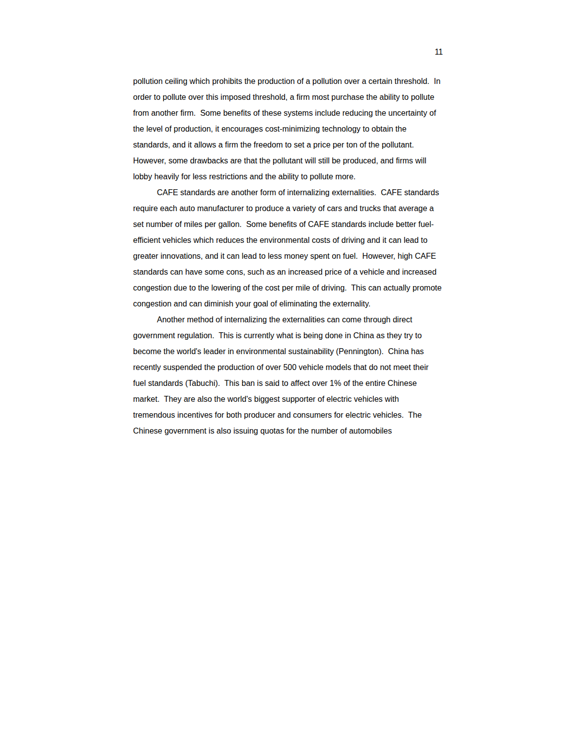11
pollution ceiling which prohibits the production of a pollution over a certain threshold. In order to pollute over this imposed threshold, a firm most purchase the ability to pollute from another firm. Some benefits of these systems include reducing the uncertainty of the level of production, it encourages cost-minimizing technology to obtain the standards, and it allows a firm the freedom to set a price per ton of the pollutant. However, some drawbacks are that the pollutant will still be produced, and firms will lobby heavily for less restrictions and the ability to pollute more.
CAFE standards are another form of internalizing externalities. CAFE standards require each auto manufacturer to produce a variety of cars and trucks that average a set number of miles per gallon. Some benefits of CAFE standards include better fuel-efficient vehicles which reduces the environmental costs of driving and it can lead to greater innovations, and it can lead to less money spent on fuel. However, high CAFE standards can have some cons, such as an increased price of a vehicle and increased congestion due to the lowering of the cost per mile of driving. This can actually promote congestion and can diminish your goal of eliminating the externality.
Another method of internalizing the externalities can come through direct government regulation. This is currently what is being done in China as they try to become the world's leader in environmental sustainability (Pennington). China has recently suspended the production of over 500 vehicle models that do not meet their fuel standards (Tabuchi). This ban is said to affect over 1% of the entire Chinese market. They are also the world's biggest supporter of electric vehicles with tremendous incentives for both producer and consumers for electric vehicles. The Chinese government is also issuing quotas for the number of automobiles